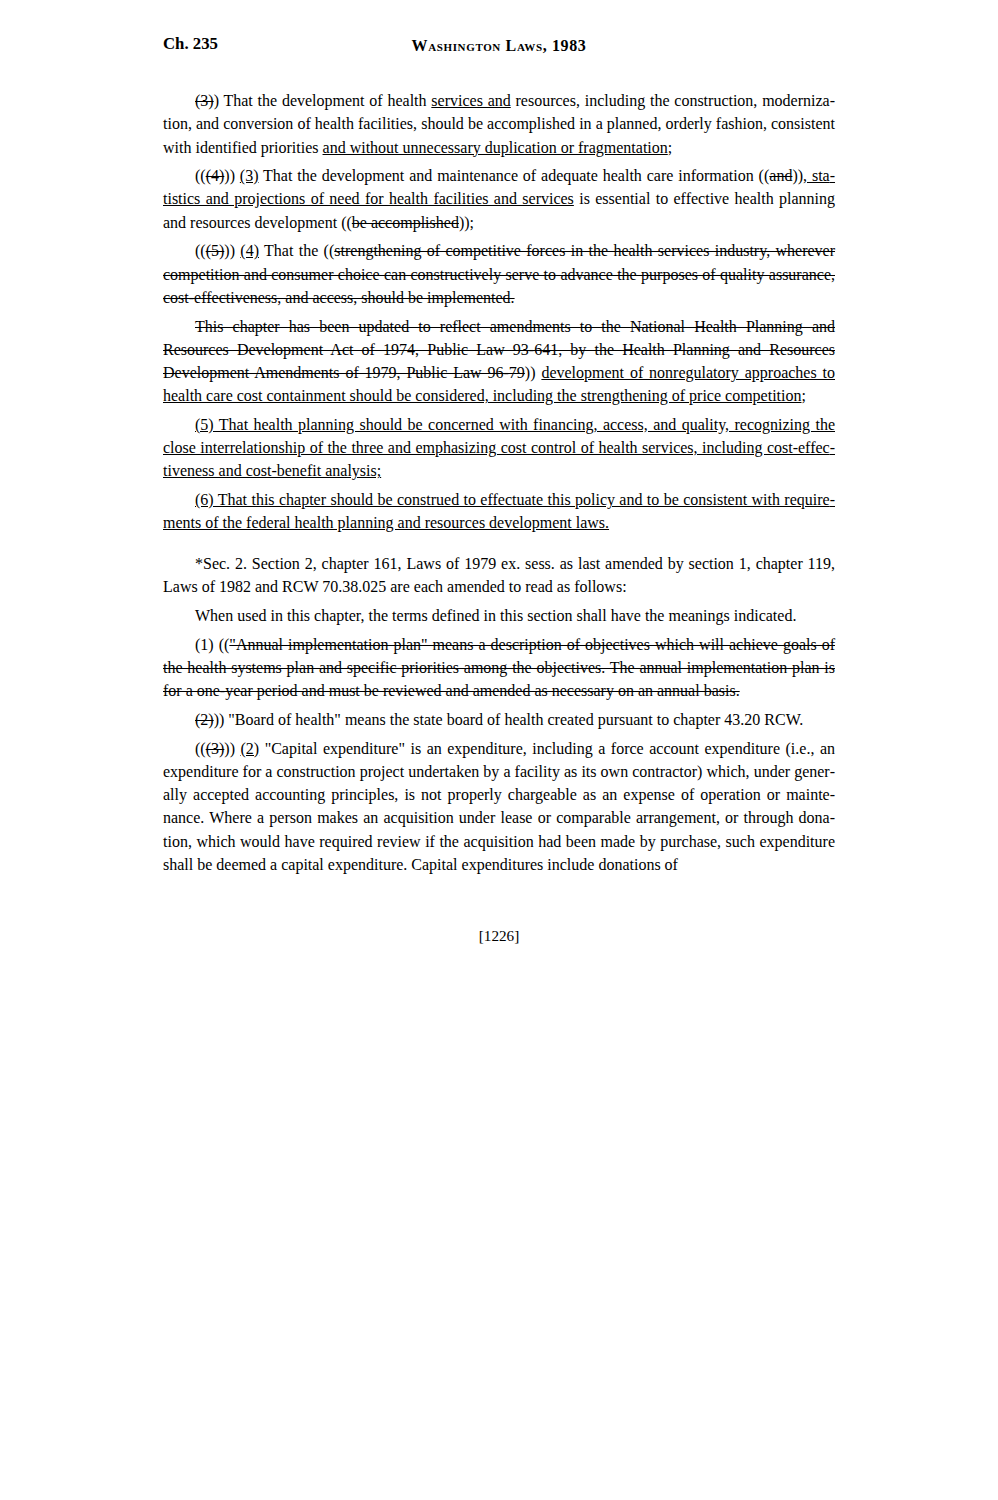Ch. 235
Washington Laws, 1983
(3)) That the development of health services and resources, including the construction, modernization, and conversion of health facilities, should be accomplished in a planned, orderly fashion, consistent with identified priorities and without unnecessary duplication or fragmentation;
(((4))) (3) That the development and maintenance of adequate health care information ((and)), statistics and projections of need for health facilities and services is essential to effective health planning and resources development ((be accomplished));
(((5))) (4) That the ((strengthening of competitive forces in the health services industry, wherever competition and consumer choice can constructively serve to advance the purposes of quality assurance, cost-effectiveness, and access, should be implemented.
This chapter has been updated to reflect amendments to the National Health Planning and Resources Development Act of 1974, Public Law 93-641, by the Health Planning and Resources Development Amendments of 1979, Public Law 96-79)) development of nonregulatory approaches to health care cost containment should be considered, including the strengthening of price competition;
(5) That health planning should be concerned with financing, access, and quality, recognizing the close interrelationship of the three and emphasizing cost control of health services, including cost-effectiveness and cost-benefit analysis;
(6) That this chapter should be construed to effectuate this policy and to be consistent with requirements of the federal health planning and resources development laws.
*Sec. 2. Section 2, chapter 161, Laws of 1979 ex. sess. as last amended by section 1, chapter 119, Laws of 1982 and RCW 70.38.025 are each amended to read as follows:
When used in this chapter, the terms defined in this section shall have the meanings indicated.
(1) (("Annual implementation plan" means a description of objectives which will achieve goals of the health systems plan and specific priorities among the objectives. The annual implementation plan is for a one-year period and must be reviewed and amended as necessary on an annual basis.
(2))) "Board of health" means the state board of health created pursuant to chapter 43.20 RCW.
(((3))) (2) "Capital expenditure" is an expenditure, including a force account expenditure (i.e., an expenditure for a construction project undertaken by a facility as its own contractor) which, under generally accepted accounting principles, is not properly chargeable as an expense of operation or maintenance. Where a person makes an acquisition under lease or comparable arrangement, or through donation, which would have required review if the acquisition had been made by purchase, such expenditure shall be deemed a capital expenditure. Capital expenditures include donations of
[1226]